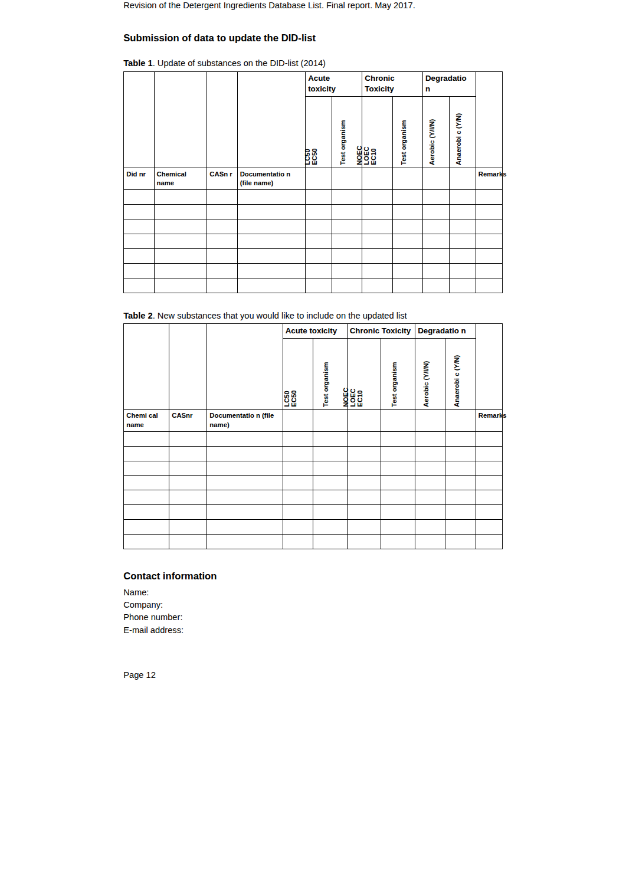Revision of the Detergent Ingredients Database List. Final report. May 2017.
Submission of data to update the DID-list
Table 1. Update of substances on the DID-list (2014)
| | | | | Acute toxicity | Chronic Toxicity | Degradatio n | |
| --- | --- | --- | --- | --- | --- | --- | --- |
| LC50 EC50 | Test organism | NOEC LOEC EC10 | Test organism | Aerobic (Y/I/N) | Anaerobi c (Y/N) |
| Did nr | Chemical name | CASn r | Documentatio n (file name) | | | | | | | Remarks |
Table 2. New substances that you would like to include on the updated list
| | | | Acute toxicity | Chronic Toxicity | Degradatio n | |
| --- | --- | --- | --- | --- | --- | --- |
| LC50 EC50 | Test organism | NOEC LOEC EC10 | Test organism | Aerobic (Y/I/N) | Anaerobi c (Y/N) |
| Chemi cal name | CASnr | Documentatio n (file name) | | | | | | | Remarks |
Contact information
Name:
Company:
Phone number:
E-mail address:
Page 12